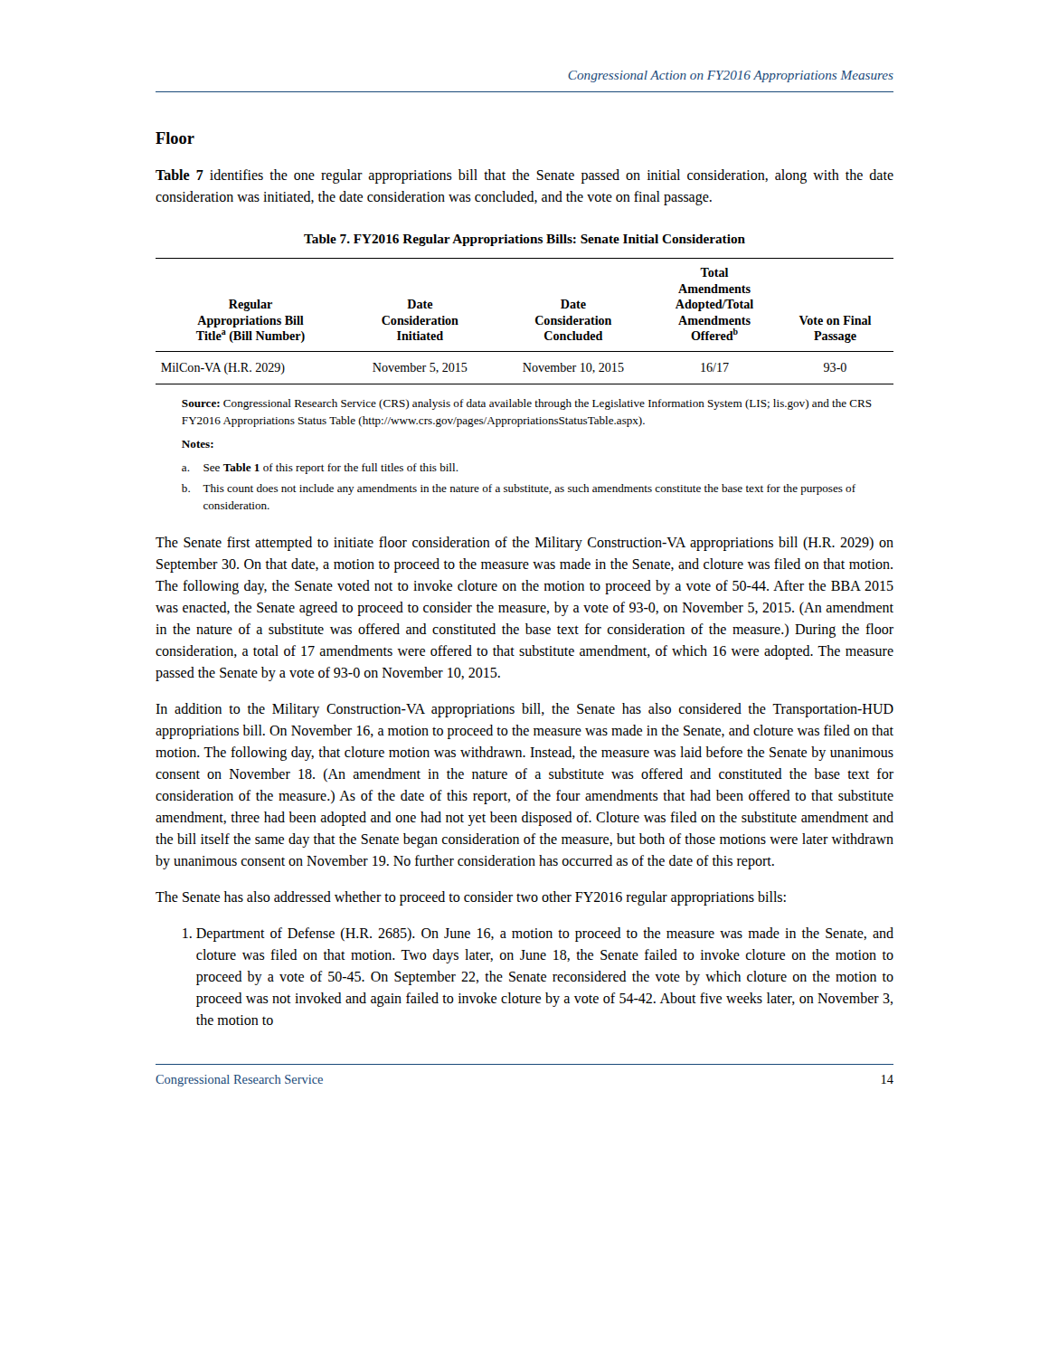Congressional Action on FY2016 Appropriations Measures
Floor
Table 7 identifies the one regular appropriations bill that the Senate passed on initial consideration, along with the date consideration was initiated, the date consideration was concluded, and the vote on final passage.
Table 7. FY2016 Regular Appropriations Bills: Senate Initial Consideration
| Regular Appropriations Bill Title a (Bill Number) | Date Consideration Initiated | Date Consideration Concluded | Total Amendments Adopted/Total Amendments Offered b | Vote on Final Passage |
| --- | --- | --- | --- | --- |
| MilCon-VA (H.R. 2029) | November 5, 2015 | November 10, 2015 | 16/17 | 93-0 |
Source: Congressional Research Service (CRS) analysis of data available through the Legislative Information System (LIS; lis.gov) and the CRS FY2016 Appropriations Status Table (http://www.crs.gov/pages/AppropriationsStatusTable.aspx).
Notes:
a. See Table 1 of this report for the full titles of this bill.
b. This count does not include any amendments in the nature of a substitute, as such amendments constitute the base text for the purposes of consideration.
The Senate first attempted to initiate floor consideration of the Military Construction-VA appropriations bill (H.R. 2029) on September 30. On that date, a motion to proceed to the measure was made in the Senate, and cloture was filed on that motion. The following day, the Senate voted not to invoke cloture on the motion to proceed by a vote of 50-44. After the BBA 2015 was enacted, the Senate agreed to proceed to consider the measure, by a vote of 93-0, on November 5, 2015. (An amendment in the nature of a substitute was offered and constituted the base text for consideration of the measure.) During the floor consideration, a total of 17 amendments were offered to that substitute amendment, of which 16 were adopted. The measure passed the Senate by a vote of 93-0 on November 10, 2015.
In addition to the Military Construction-VA appropriations bill, the Senate has also considered the Transportation-HUD appropriations bill. On November 16, a motion to proceed to the measure was made in the Senate, and cloture was filed on that motion. The following day, that cloture motion was withdrawn. Instead, the measure was laid before the Senate by unanimous consent on November 18. (An amendment in the nature of a substitute was offered and constituted the base text for consideration of the measure.) As of the date of this report, of the four amendments that had been offered to that substitute amendment, three had been adopted and one had not yet been disposed of. Cloture was filed on the substitute amendment and the bill itself the same day that the Senate began consideration of the measure, but both of those motions were later withdrawn by unanimous consent on November 19. No further consideration has occurred as of the date of this report.
The Senate has also addressed whether to proceed to consider two other FY2016 regular appropriations bills:
Department of Defense (H.R. 2685). On June 16, a motion to proceed to the measure was made in the Senate, and cloture was filed on that motion. Two days later, on June 18, the Senate failed to invoke cloture on the motion to proceed by a vote of 50-45. On September 22, the Senate reconsidered the vote by which cloture on the motion to proceed was not invoked and again failed to invoke cloture by a vote of 54-42. About five weeks later, on November 3, the motion to
Congressional Research Service 14